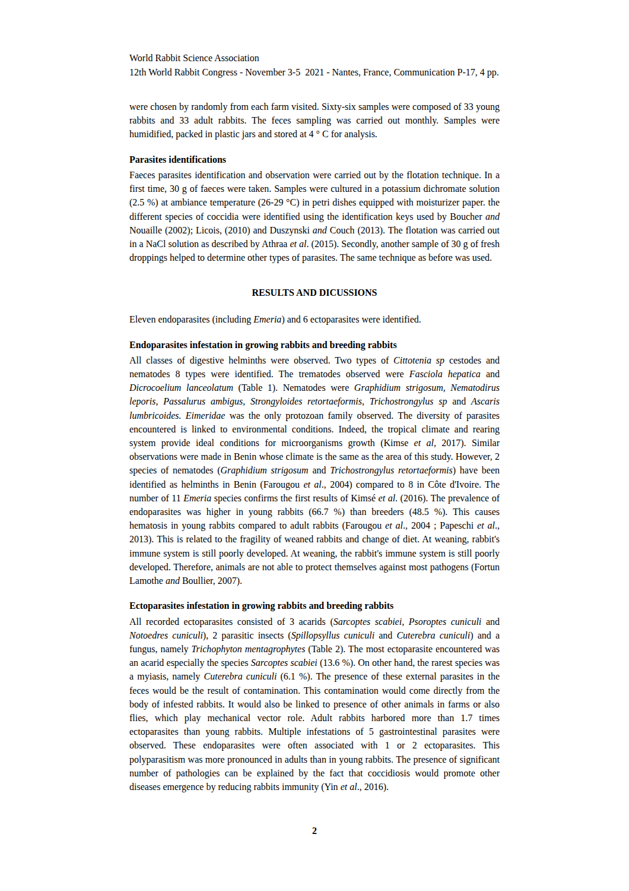World Rabbit Science Association
12th World Rabbit Congress - November 3-5 2021 - Nantes, France, Communication P-17, 4 pp.
were chosen by randomly from each farm visited. Sixty-six samples were composed of 33 young rabbits and 33 adult rabbits. The feces sampling was carried out monthly. Samples were humidified, packed in plastic jars and stored at 4 ° C for analysis.
Parasites identifications
Faeces parasites identification and observation were carried out by the flotation technique. In a first time, 30 g of faeces were taken. Samples were cultured in a potassium dichromate solution (2.5 %) at ambiance temperature (26-29 °C) in petri dishes equipped with moisturizer paper. the different species of coccidia were identified using the identification keys used by Boucher and Nouaille (2002); Licois, (2010) and Duszynski and Couch (2013). The flotation was carried out in a NaCl solution as described by Athraa et al. (2015). Secondly, another sample of 30 g of fresh droppings helped to determine other types of parasites. The same technique as before was used.
RESULTS AND DICUSSIONS
Eleven endoparasites (including Emeria) and 6 ectoparasites were identified.
Endoparasites infestation in growing rabbits and breeding rabbits
All classes of digestive helminths were observed. Two types of Cittotenia sp cestodes and nematodes 8 types were identified. The trematodes observed were Fasciola hepatica and Dicrocoelium lanceolatum (Table 1). Nematodes were Graphidium strigosum, Nematodirus leporis, Passalurus ambigus, Strongyloides retortaeformis, Trichostrongylus sp and Ascaris lumbricoides. Eimeridae was the only protozoan family observed. The diversity of parasites encountered is linked to environmental conditions. Indeed, the tropical climate and rearing system provide ideal conditions for microorganisms growth (Kimse et al, 2017). Similar observations were made in Benin whose climate is the same as the area of this study. However, 2 species of nematodes (Graphidium strigosum and Trichostrongylus retortaeformis) have been identified as helminths in Benin (Farougou et al., 2004) compared to 8 in Côte d'Ivoire. The number of 11 Emeria species confirms the first results of Kimsé et al. (2016). The prevalence of endoparasites was higher in young rabbits (66.7 %) than breeders (48.5 %). This causes hematosis in young rabbits compared to adult rabbits (Farougou et al., 2004 ; Papeschi et al., 2013). This is related to the fragility of weaned rabbits and change of diet. At weaning, rabbit's immune system is still poorly developed. At weaning, the rabbit's immune system is still poorly developed. Therefore, animals are not able to protect themselves against most pathogens (Fortun Lamothe and Boullier, 2007).
Ectoparasites infestation in growing rabbits and breeding rabbits
All recorded ectoparasites consisted of 3 acarids (Sarcoptes scabiei, Psoroptes cuniculi and Notoedres cuniculi), 2 parasitic insects (Spillopsyllus cuniculi and Cuterebra cuniculi) and a fungus, namely Trichophyton mentagrophytes (Table 2). The most ectoparasite encountered was an acarid especially the species Sarcoptes scabiei (13.6 %). On other hand, the rarest species was a myiasis, namely Cuterebra cuniculi (6.1 %). The presence of these external parasites in the feces would be the result of contamination. This contamination would come directly from the body of infested rabbits. It would also be linked to presence of other animals in farms or also flies, which play mechanical vector role. Adult rabbits harbored more than 1.7 times ectoparasites than young rabbits. Multiple infestations of 5 gastrointestinal parasites were observed. These endoparasites were often associated with 1 or 2 ectoparasites. This polyparasitism was more pronounced in adults than in young rabbits. The presence of significant number of pathologies can be explained by the fact that coccidiosis would promote other diseases emergence by reducing rabbits immunity (Yin et al., 2016).
2